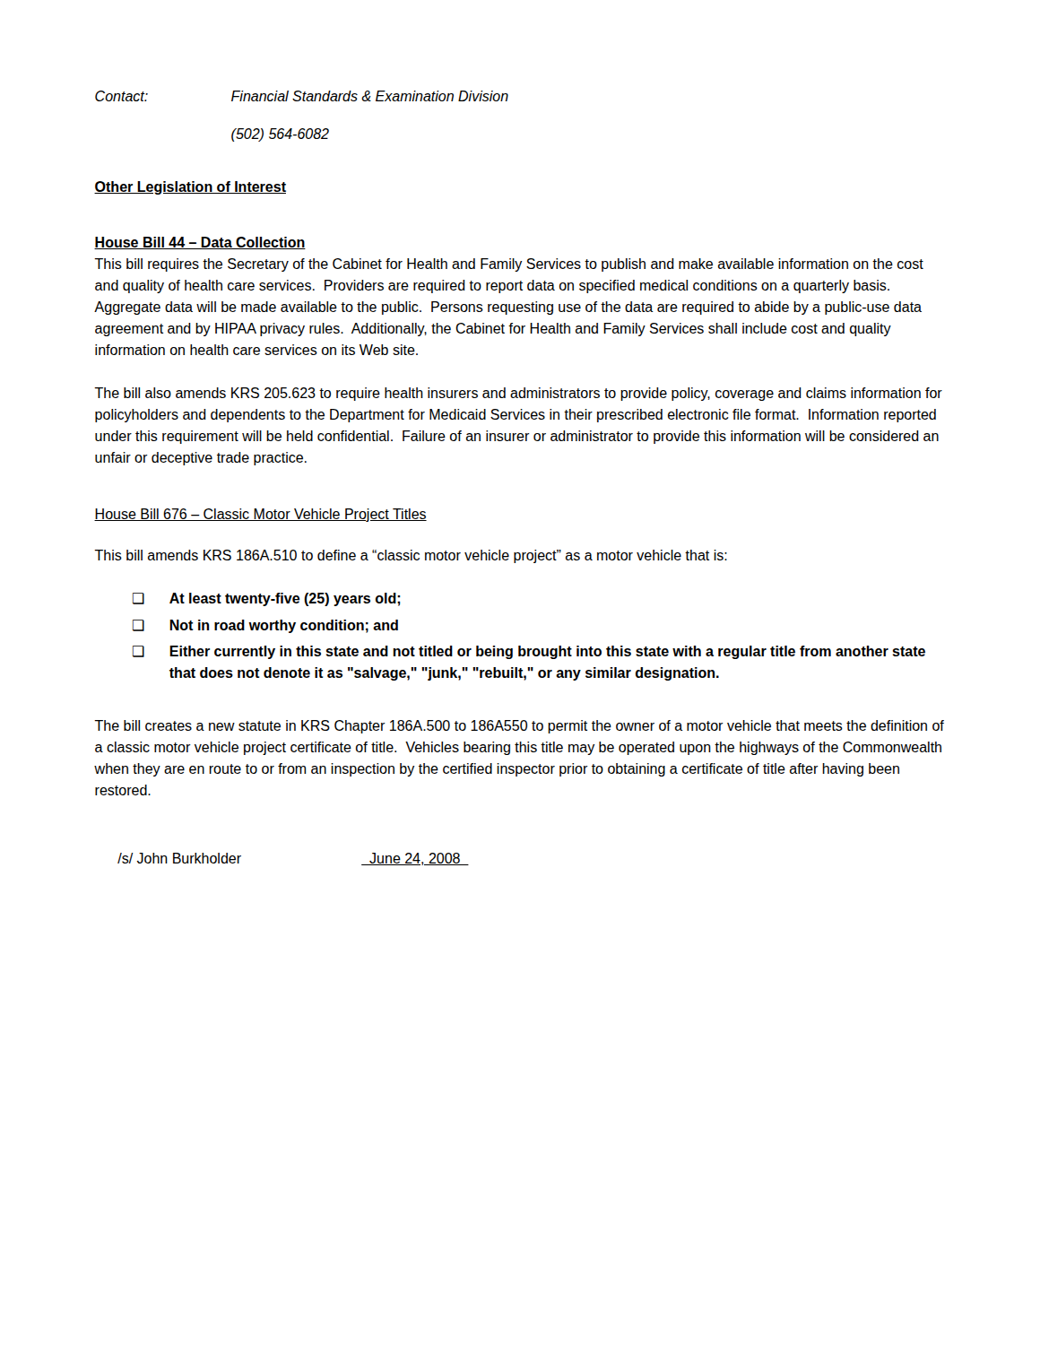Contact: Financial Standards & Examination Division
(502) 564-6082
Other Legislation of Interest
House Bill 44 – Data Collection
This bill requires the Secretary of the Cabinet for Health and Family Services to publish and make available information on the cost and quality of health care services. Providers are required to report data on specified medical conditions on a quarterly basis. Aggregate data will be made available to the public. Persons requesting use of the data are required to abide by a public-use data agreement and by HIPAA privacy rules. Additionally, the Cabinet for Health and Family Services shall include cost and quality information on health care services on its Web site.
The bill also amends KRS 205.623 to require health insurers and administrators to provide policy, coverage and claims information for policyholders and dependents to the Department for Medicaid Services in their prescribed electronic file format. Information reported under this requirement will be held confidential. Failure of an insurer or administrator to provide this information will be considered an unfair or deceptive trade practice.
House Bill 676 – Classic Motor Vehicle Project Titles
This bill amends KRS 186A.510 to define a “classic motor vehicle project” as a motor vehicle that is:
At least twenty-five (25) years old;
Not in road worthy condition; and
Either currently in this state and not titled or being brought into this state with a regular title from another state that does not denote it as "salvage," "junk," "rebuilt," or any similar designation.
The bill creates a new statute in KRS Chapter 186A.500 to 186A550 to permit the owner of a motor vehicle that meets the definition of a classic motor vehicle project certificate of title. Vehicles bearing this title may be operated upon the highways of the Commonwealth when they are en route to or from an inspection by the certified inspector prior to obtaining a certificate of title after having been restored.
/s/ John Burkholder June 24, 2008